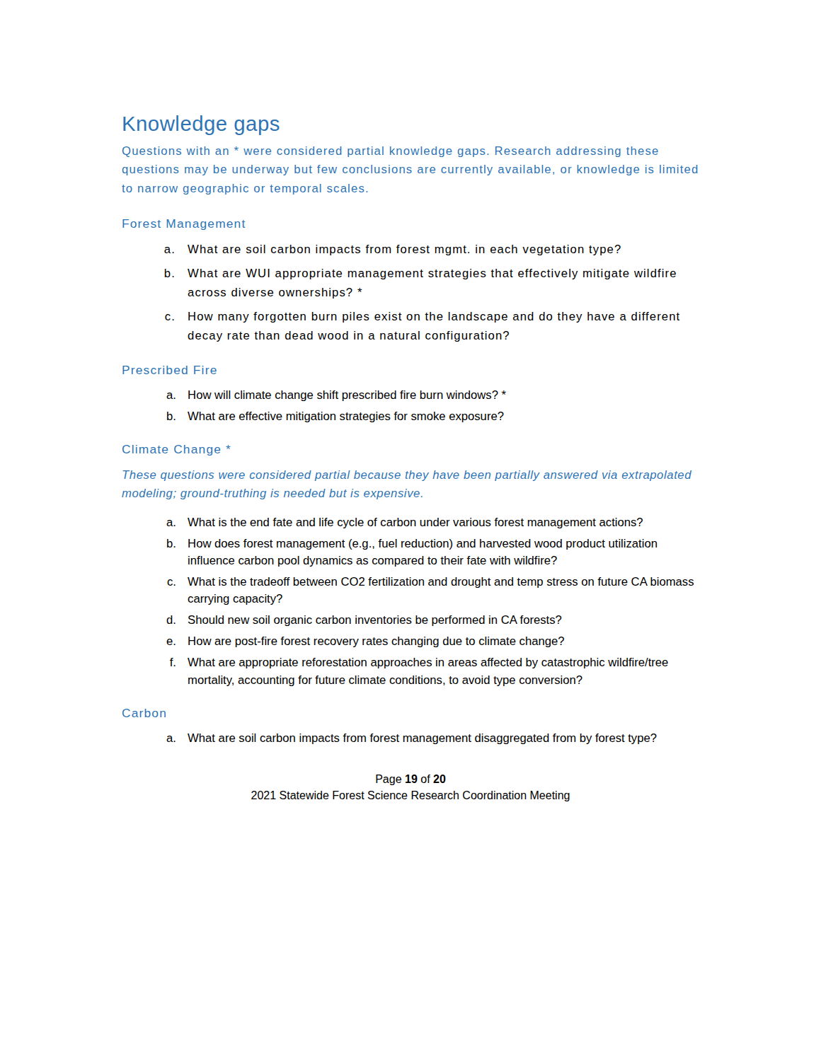Knowledge gaps
Questions with an * were considered partial knowledge gaps. Research addressing these questions may be underway but few conclusions are currently available, or knowledge is limited to narrow geographic or temporal scales.
Forest Management
What are soil carbon impacts from forest mgmt. in each vegetation type?
What are WUI appropriate management strategies that effectively mitigate wildfire across diverse ownerships? *
How many forgotten burn piles exist on the landscape and do they have a different decay rate than dead wood in a natural configuration?
Prescribed Fire
How will climate change shift prescribed fire burn windows? *
What are effective mitigation strategies for smoke exposure?
Climate Change *
These questions were considered partial because they have been partially answered via extrapolated modeling; ground-truthing is needed but is expensive.
What is the end fate and life cycle of carbon under various forest management actions?
How does forest management (e.g., fuel reduction) and harvested wood product utilization influence carbon pool dynamics as compared to their fate with wildfire?
What is the tradeoff between CO2 fertilization and drought and temp stress on future CA biomass carrying capacity?
Should new soil organic carbon inventories be performed in CA forests?
How are post-fire forest recovery rates changing due to climate change?
What are appropriate reforestation approaches in areas affected by catastrophic wildfire/tree mortality, accounting for future climate conditions, to avoid type conversion?
Carbon
What are soil carbon impacts from forest management disaggregated from by forest type?
Page 19 of 20
2021 Statewide Forest Science Research Coordination Meeting